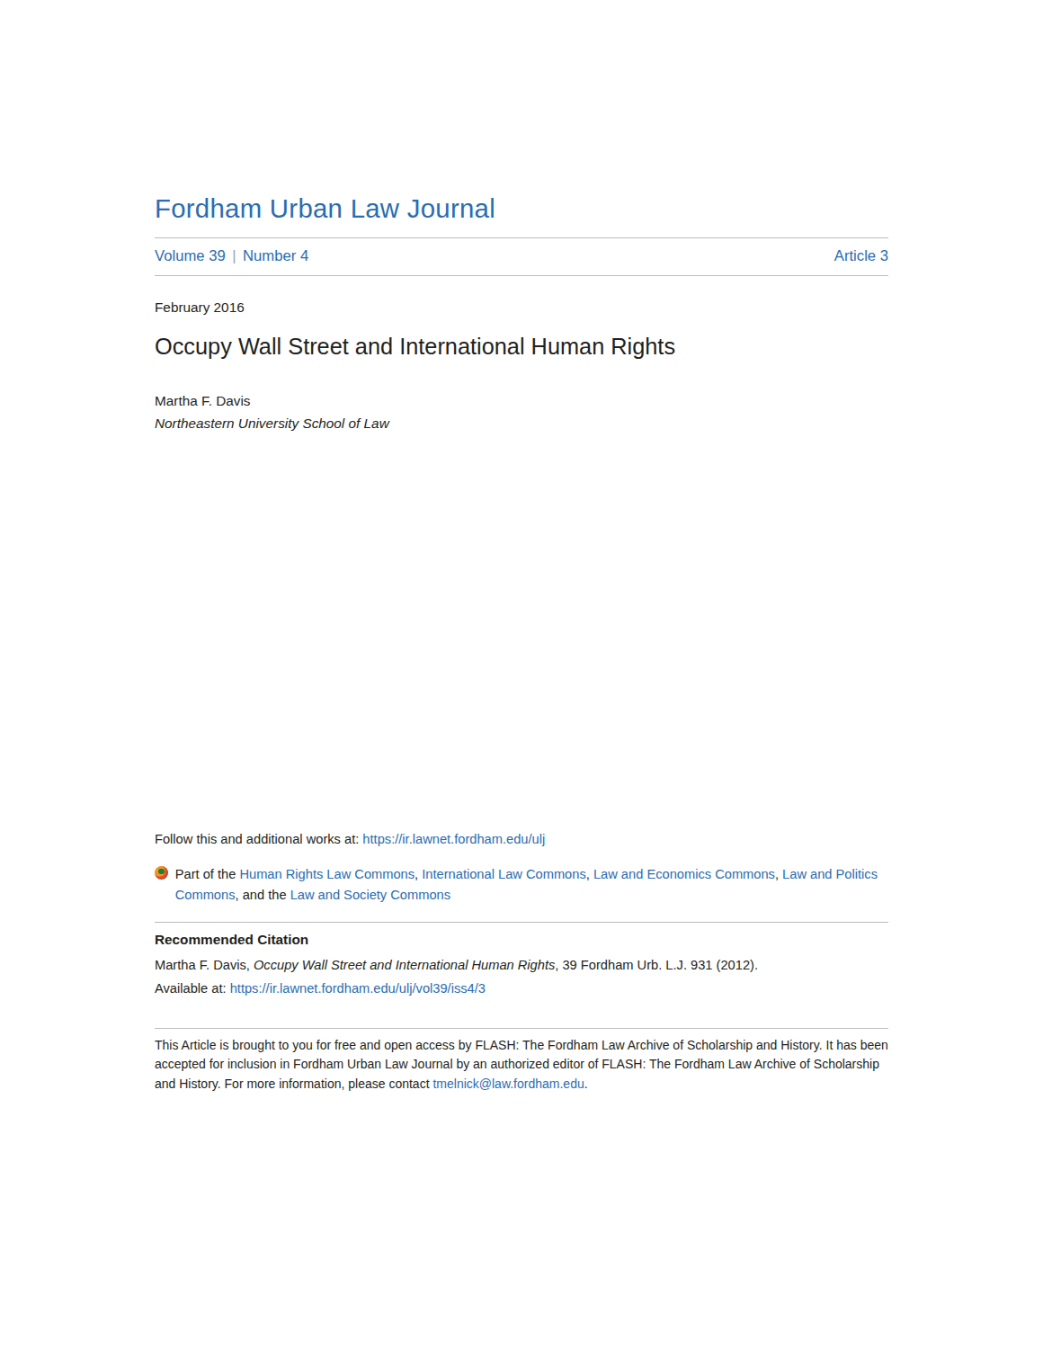Fordham Urban Law Journal
Volume 39|Number 4
Article 3
February 2016
Occupy Wall Street and International Human Rights
Martha F. Davis
Northeastern University School of Law
Follow this and additional works at: https://ir.lawnet.fordham.edu/ulj
Part of the Human Rights Law Commons, International Law Commons, Law and Economics Commons, Law and Politics Commons, and the Law and Society Commons
Recommended Citation
Martha F. Davis, Occupy Wall Street and International Human Rights, 39 Fordham Urb. L.J. 931 (2012).
Available at: https://ir.lawnet.fordham.edu/ulj/vol39/iss4/3
This Article is brought to you for free and open access by FLASH: The Fordham Law Archive of Scholarship and History. It has been accepted for inclusion in Fordham Urban Law Journal by an authorized editor of FLASH: The Fordham Law Archive of Scholarship and History. For more information, please contact tmelnick@law.fordham.edu.